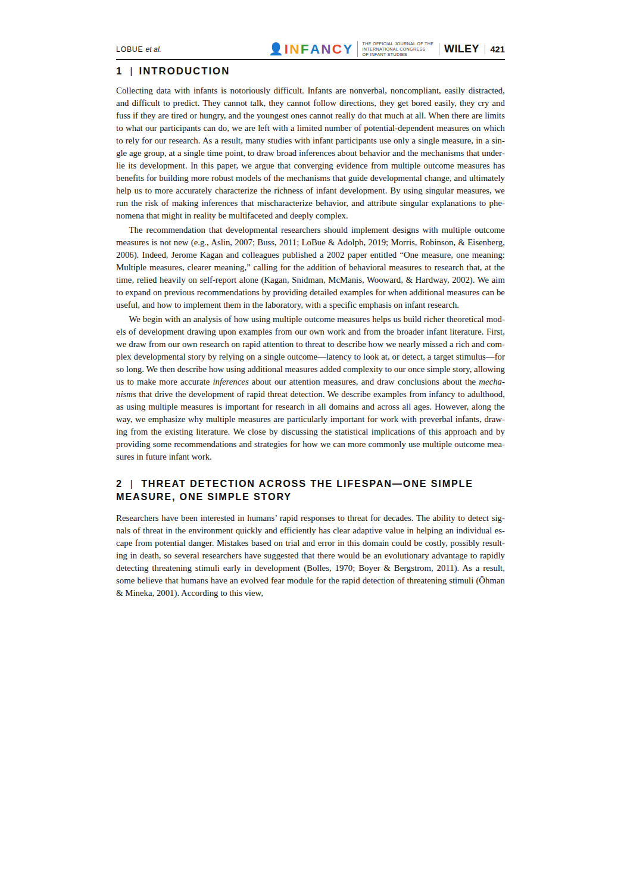LoBue et al.
👤INFANCY
The official journal of the
International Congress
of Infant Studies
WILEY
421
1|INTRODUCTION
Collecting data with infants is notoriously difficult. Infants are nonverbal, noncompliant, easily distracted, and difficult to predict. They cannot talk, they cannot follow directions, they get bored easily, they cry and fuss if they are tired or hungry, and the youngest ones cannot really do that much at all. When there are limits to what our participants can do, we are left with a limited number of potential-dependent measures on which to rely for our research. As a result, many studies with infant participants use only a single measure, in a single age group, at a single time point, to draw broad inferences about behavior and the mechanisms that underlie its development. In this paper, we argue that converging evidence from multiple outcome measures has benefits for building more robust models of the mechanisms that guide developmental change, and ultimately help us to more accurately characterize the richness of infant development. By using singular measures, we run the risk of making inferences that mischaracterize behavior, and attribute singular explanations to phenomena that might in reality be multifaceted and deeply complex.
The recommendation that developmental researchers should implement designs with multiple outcome measures is not new (e.g., Aslin, 2007; Buss, 2011; LoBue & Adolph, 2019; Morris, Robinson, & Eisenberg, 2006). Indeed, Jerome Kagan and colleagues published a 2002 paper entitled “One measure, one meaning: Multiple measures, clearer meaning,” calling for the addition of behavioral measures to research that, at the time, relied heavily on self-report alone (Kagan, Snidman, McManis, Wooward, & Hardway, 2002). We aim to expand on previous recommendations by providing detailed examples for when additional measures can be useful, and how to implement them in the laboratory, with a specific emphasis on infant research.
We begin with an analysis of how using multiple outcome measures helps us build richer theoretical models of development drawing upon examples from our own work and from the broader infant literature. First, we draw from our own research on rapid attention to threat to describe how we nearly missed a rich and complex developmental story by relying on a single outcome—latency to look at, or detect, a target stimulus—for so long. We then describe how using additional measures added complexity to our once simple story, allowing us to make more accurate inferences about our attention measures, and draw conclusions about the mechanisms that drive the development of rapid threat detection. We describe examples from infancy to adulthood, as using multiple measures is important for research in all domains and across all ages. However, along the way, we emphasize why multiple measures are particularly important for work with preverbal infants, drawing from the existing literature. We close by discussing the statistical implications of this approach and by providing some recommendations and strategies for how we can more commonly use multiple outcome measures in future infant work.
2 | THREAT DETECTION ACROSS THE LIFESPAN—ONE SIMPLE MEASURE, ONE SIMPLE STORY
Researchers have been interested in humans’ rapid responses to threat for decades. The ability to detect signals of threat in the environment quickly and efficiently has clear adaptive value in helping an individual escape from potential danger. Mistakes based on trial and error in this domain could be costly, possibly resulting in death, so several researchers have suggested that there would be an evolutionary advantage to rapidly detecting threatening stimuli early in development (Bolles, 1970; Boyer & Bergstrom, 2011). As a result, some believe that humans have an evolved fear module for the rapid detection of threatening stimuli (Öhman & Mineka, 2001). According to this view,